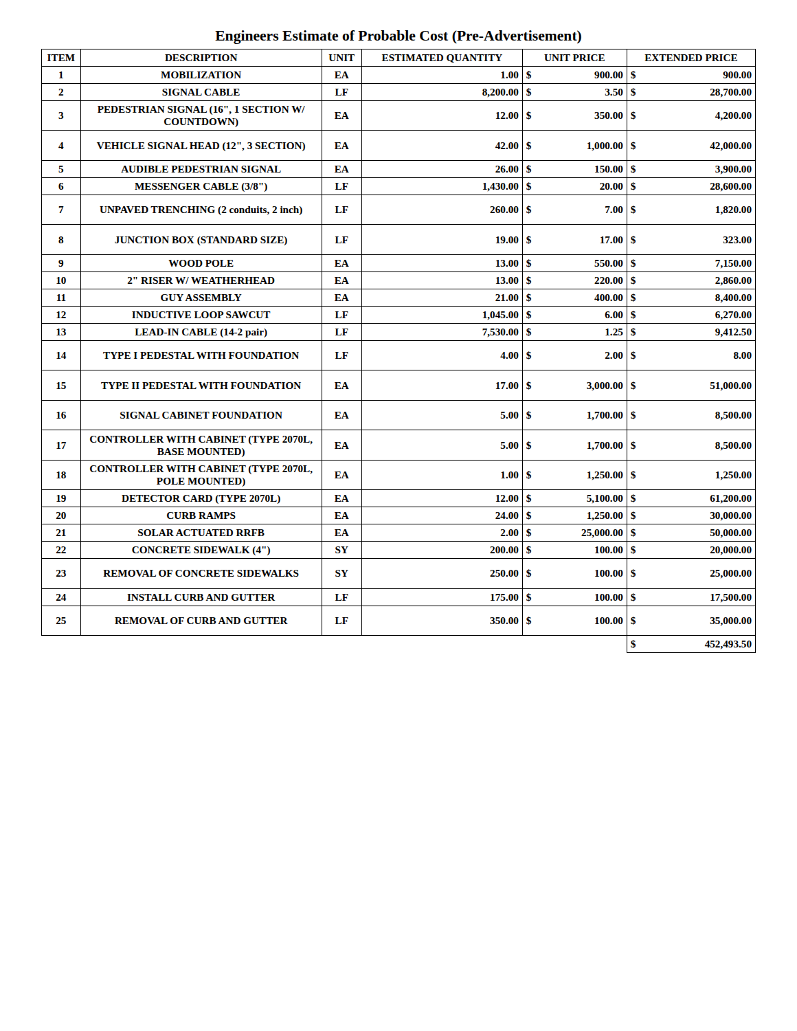Engineers Estimate of Probable Cost (Pre-Advertisement)
| ITEM | DESCRIPTION | UNIT | ESTIMATED QUANTITY | UNIT PRICE | EXTENDED PRICE |
| --- | --- | --- | --- | --- | --- |
| 1 | MOBILIZATION | EA | 1.00 | $ | 900.00 | $ | 900.00 |
| 2 | SIGNAL CABLE | LF | 8,200.00 | $ | 3.50 | $ | 28,700.00 |
| 3 | PEDESTRIAN SIGNAL (16", 1 SECTION W/ COUNTDOWN) | EA | 12.00 | $ | 350.00 | $ | 4,200.00 |
| 4 | VEHICLE SIGNAL HEAD (12", 3 SECTION) | EA | 42.00 | $ | 1,000.00 | $ | 42,000.00 |
| 5 | AUDIBLE PEDESTRIAN SIGNAL | EA | 26.00 | $ | 150.00 | $ | 3,900.00 |
| 6 | MESSENGER CABLE (3/8") | LF | 1,430.00 | $ | 20.00 | $ | 28,600.00 |
| 7 | UNPAVED TRENCHING (2 conduits, 2 inch) | LF | 260.00 | $ | 7.00 | $ | 1,820.00 |
| 8 | JUNCTION BOX (STANDARD SIZE) | LF | 19.00 | $ | 17.00 | $ | 323.00 |
| 9 | WOOD POLE | EA | 13.00 | $ | 550.00 | $ | 7,150.00 |
| 10 | 2" RISER W/ WEATHERHEAD | EA | 13.00 | $ | 220.00 | $ | 2,860.00 |
| 11 | GUY ASSEMBLY | EA | 21.00 | $ | 400.00 | $ | 8,400.00 |
| 12 | INDUCTIVE LOOP SAWCUT | LF | 1,045.00 | $ | 6.00 | $ | 6,270.00 |
| 13 | LEAD-IN CABLE (14-2 pair) | LF | 7,530.00 | $ | 1.25 | $ | 9,412.50 |
| 14 | TYPE I PEDESTAL WITH FOUNDATION | LF | 4.00 | $ | 2.00 | $ | 8.00 |
| 15 | TYPE II PEDESTAL WITH FOUNDATION | EA | 17.00 | $ | 3,000.00 | $ | 51,000.00 |
| 16 | SIGNAL CABINET FOUNDATION | EA | 5.00 | $ | 1,700.00 | $ | 8,500.00 |
| 17 | CONTROLLER WITH CABINET (TYPE 2070L, BASE MOUNTED) | EA | 5.00 | $ | 1,700.00 | $ | 8,500.00 |
| 18 | CONTROLLER WITH CABINET (TYPE 2070L, POLE MOUNTED) | EA | 1.00 | $ | 1,250.00 | $ | 1,250.00 |
| 19 | DETECTOR CARD (TYPE 2070L) | EA | 12.00 | $ | 5,100.00 | $ | 61,200.00 |
| 20 | CURB RAMPS | EA | 24.00 | $ | 1,250.00 | $ | 30,000.00 |
| 21 | SOLAR ACTUATED RRFB | EA | 2.00 | $ | 25,000.00 | $ | 50,000.00 |
| 22 | CONCRETE SIDEWALK (4") | SY | 200.00 | $ | 100.00 | $ | 20,000.00 |
| 23 | REMOVAL OF CONCRETE SIDEWALKS | SY | 250.00 | $ | 100.00 | $ | 25,000.00 |
| 24 | INSTALL CURB AND GUTTER | LF | 175.00 | $ | 100.00 | $ | 17,500.00 |
| 25 | REMOVAL OF CURB AND GUTTER | LF | 350.00 | $ | 100.00 | $ | 35,000.00 |
| | $ | 452,493.50 |